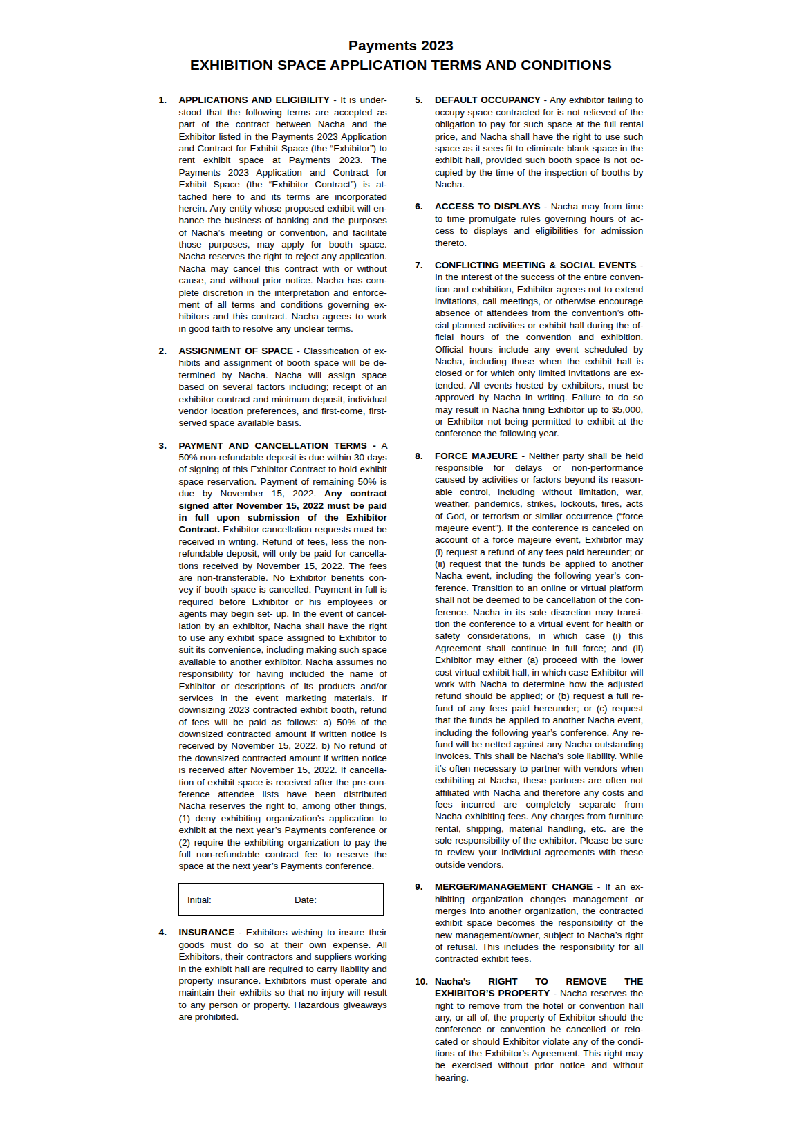Payments 2023
EXHIBITION SPACE APPLICATION TERMS AND CONDITIONS
1. APPLICATIONS AND ELIGIBILITY - It is understood that the following terms are accepted as part of the contract between Nacha and the Exhibitor listed in the Payments 2023 Application and Contract for Exhibit Space (the “Exhibitor”) to rent exhibit space at Payments 2023. The Payments 2023 Application and Contract for Exhibit Space (the “Exhibitor Contract”) is attached here to and its terms are incorporated herein. Any entity whose proposed exhibit will enhance the business of banking and the purposes of Nacha’s meeting or convention, and facilitate those purposes, may apply for booth space. Nacha reserves the right to reject any application. Nacha may cancel this contract with or without cause, and without prior notice. Nacha has complete discretion in the interpretation and enforcement of all terms and conditions governing exhibitors and this contract. Nacha agrees to work in good faith to resolve any unclear terms.
2. ASSIGNMENT OF SPACE - Classification of exhibits and assignment of booth space will be determined by Nacha. Nacha will assign space based on several factors including; receipt of an exhibitor contract and minimum deposit, individual vendor location preferences, and first-come, first-served space available basis.
3. PAYMENT AND CANCELLATION TERMS - A 50% non-refundable deposit is due within 30 days of signing of this Exhibitor Contract to hold exhibit space reservation. Payment of remaining 50% is due by November 15, 2022. Any contract signed after November 15, 2022 must be paid in full upon submission of the Exhibitor Contract. Exhibitor cancellation requests must be received in writing. Refund of fees, less the non- refundable deposit, will only be paid for cancellations received by November 15, 2022. The fees are non-transferable. No Exhibitor benefits convey if booth space is cancelled. Payment in full is required before Exhibitor or his employees or agents may begin set- up. In the event of cancellation by an exhibitor, Nacha shall have the right to use any exhibit space assigned to Exhibitor to suit its convenience, including making such space available to another exhibitor. Nacha assumes no responsibility for having included the name of Exhibitor or descriptions of its products and/or services in the event marketing materials. If downsizing 2023 contracted exhibit booth, refund of fees will be paid as follows: a) 50% of the downsized contracted amount if written notice is received by November 15, 2022. b) No refund of the downsized contracted amount if written notice is received after November 15, 2022. If cancellation of exhibit space is received after the pre-conference attendee lists have been distributed Nacha reserves the right to, among other things, (1) deny exhibiting organization’s application to exhibit at the next year’s Payments conference or (2) require the exhibiting organization to pay the full non-refundable contract fee to reserve the space at the next year’s Payments conference.
Initial: Date:
4. INSURANCE - Exhibitors wishing to insure their goods must do so at their own expense. All Exhibitors, their contractors and suppliers working in the exhibit hall are required to carry liability and property insurance. Exhibitors must operate and maintain their exhibits so that no injury will result to any person or property. Hazardous giveaways are prohibited.
5. DEFAULT OCCUPANCY - Any exhibitor failing to occupy space contracted for is not relieved of the obligation to pay for such space at the full rental price, and Nacha shall have the right to use such space as it sees fit to eliminate blank space in the exhibit hall, provided such booth space is not occupied by the time of the inspection of booths by Nacha.
6. ACCESS TO DISPLAYS - Nacha may from time to time promulgate rules governing hours of access to displays and eligibilities for admission thereto.
7. CONFLICTING MEETING & SOCIAL EVENTS - In the interest of the success of the entire convention and exhibition, Exhibitor agrees not to extend invitations, call meetings, or otherwise encourage absence of attendees from the convention’s official planned activities or exhibit hall during the official hours of the convention and exhibition. Official hours include any event scheduled by Nacha, including those when the exhibit hall is closed or for which only limited invitations are extended. All events hosted by exhibitors, must be approved by Nacha in writing. Failure to do so may result in Nacha fining Exhibitor up to $5,000, or Exhibitor not being permitted to exhibit at the conference the following year.
8. FORCE MAJEURE - Neither party shall be held responsible for delays or non-performance caused by activities or factors beyond its reasonable control, including without limitation, war, weather, pandemics, strikes, lockouts, fires, acts of God, or terrorism or similar occurrence (“force majeure event”). If the conference is canceled on account of a force majeure event, Exhibitor may (i) request a refund of any fees paid hereunder; or (ii) request that the funds be applied to another Nacha event, including the following year’s conference. Transition to an online or virtual platform shall not be deemed to be cancellation of the conference. Nacha in its sole discretion may transition the conference to a virtual event for health or safety considerations, in which case (i) this Agreement shall continue in full force; and (ii) Exhibitor may either (a) proceed with the lower cost virtual exhibit hall, in which case Exhibitor will work with Nacha to determine how the adjusted refund should be applied; or (b) request a full refund of any fees paid hereunder; or (c) request that the funds be applied to another Nacha event, including the following year’s conference. Any refund will be netted against any Nacha outstanding invoices. This shall be Nacha’s sole liability. While it’s often necessary to partner with vendors when exhibiting at Nacha, these partners are often not affiliated with Nacha and therefore any costs and fees incurred are completely separate from Nacha exhibiting fees. Any charges from furniture rental, shipping, material handling, etc. are the sole responsibility of the exhibitor. Please be sure to review your individual agreements with these outside vendors.
9. MERGER/MANAGEMENT CHANGE - If an exhibiting organization changes management or merges into another organization, the contracted exhibit space becomes the responsibility of the new management/owner, subject to Nacha’s right of refusal. This includes the responsibility for all contracted exhibit fees.
10. Nacha’s RIGHT TO REMOVE THE EXHIBITOR’S PROPERTY - Nacha reserves the right to remove from the hotel or convention hall any, or all of, the property of Exhibitor should the conference or convention be cancelled or relocated or should Exhibitor violate any of the conditions of the Exhibitor’s Agreement. This right may be exercised without prior notice and without hearing.